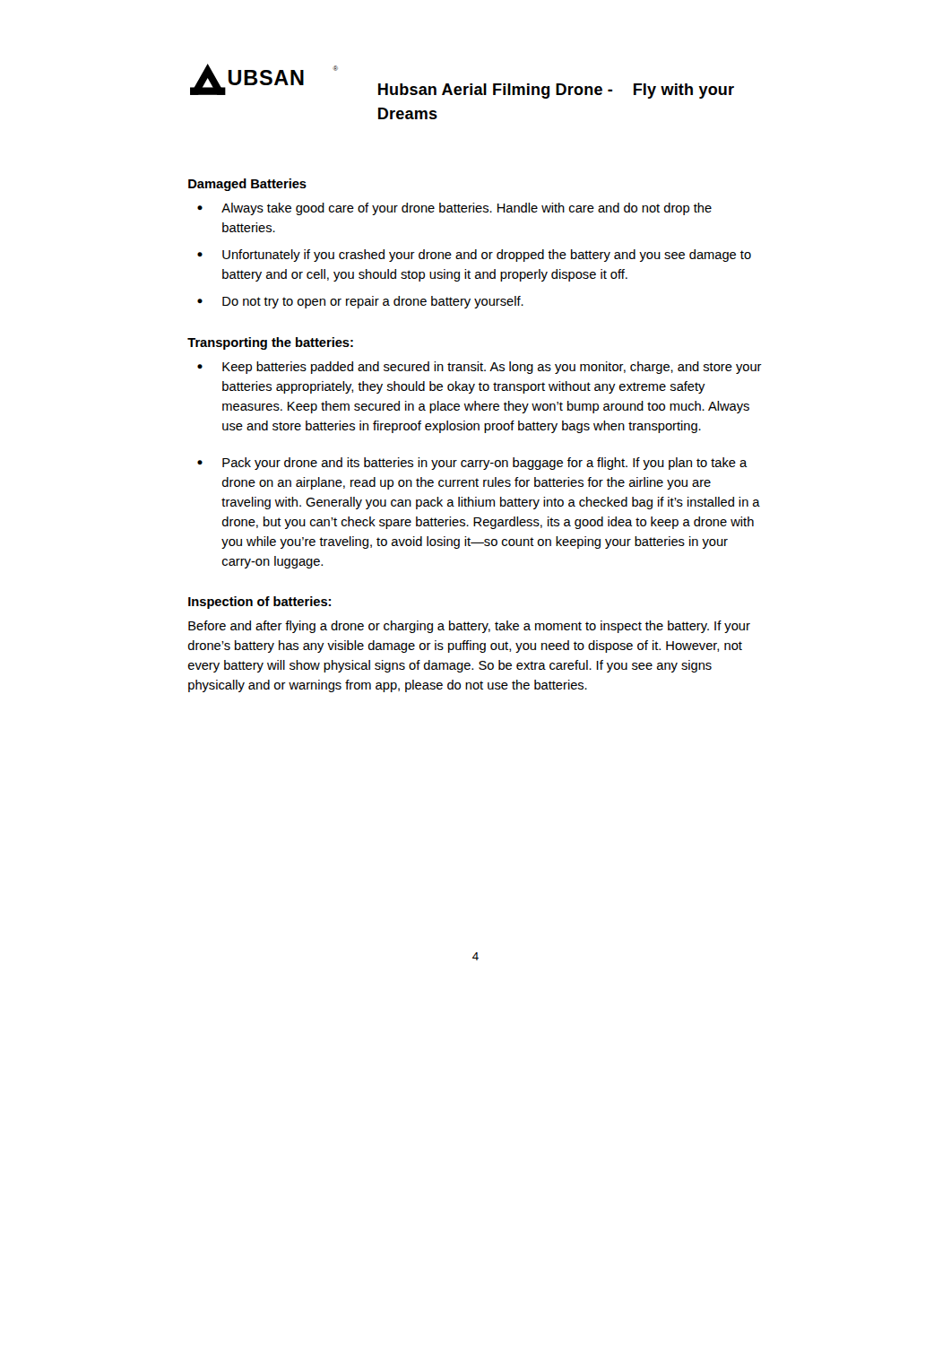UBSAN ®
Hubsan Aerial Filming Drone - Fly with your Dreams
Damaged Batteries
Always take good care of your drone batteries. Handle with care and do not drop the batteries.
Unfortunately if you crashed your drone and or dropped the battery and you see damage to battery and or cell, you should stop using it and properly dispose it off.
Do not try to open or repair a drone battery yourself.
Transporting the batteries:
Keep batteries padded and secured in transit. As long as you monitor, charge, and store your batteries appropriately, they should be okay to transport without any extreme safety measures. Keep them secured in a place where they won’t bump around too much. Always use and store batteries in fireproof explosion proof battery bags when transporting.
Pack your drone and its batteries in your carry-on baggage for a flight. If you plan to take a drone on an airplane, read up on the current rules for batteries for the airline you are traveling with. Generally you can pack a lithium battery into a checked bag if it’s installed in a drone, but you can’t check spare batteries. Regardless, its a good idea to keep a drone with you while you’re traveling, to avoid losing it—so count on keeping your batteries in your carry-on luggage.
Inspection of batteries:
Before and after flying a drone or charging a battery, take a moment to inspect the battery. If your drone’s battery has any visible damage or is puffing out, you need to dispose of it. However, not every battery will show physical signs of damage. So be extra careful. If you see any signs physically and or warnings from app, please do not use the batteries.
4